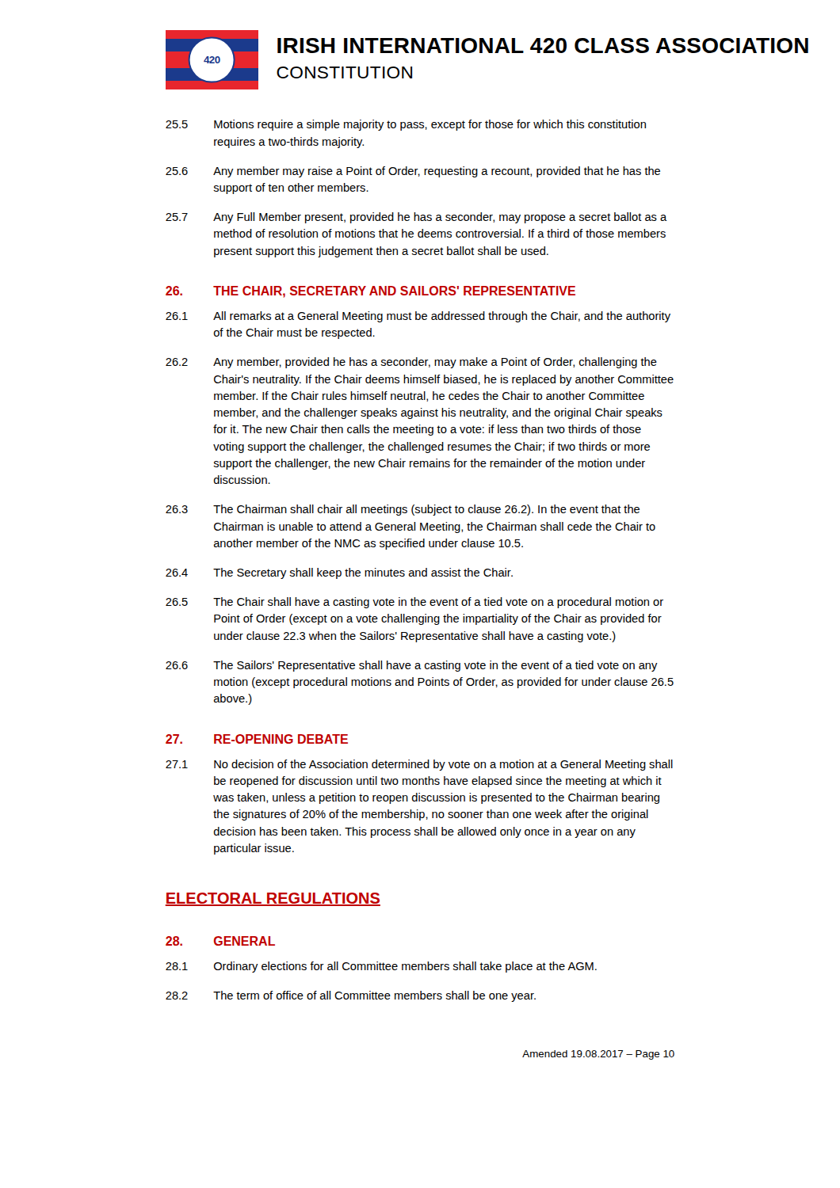420
IRISH INTERNATIONAL 420 CLASS ASSOCIATION
CONSTITUTION
25.5
Motions require a simple majority to pass, except for those for which this constitution requires a two-thirds majority.
25.6
Any member may raise a Point of Order, requesting a recount, provided that he has the support of ten other members.
25.7
Any Full Member present, provided he has a seconder, may propose a secret ballot as a method of resolution of motions that he deems controversial. If a third of those members present support this judgement then a secret ballot shall be used.
26. THE CHAIR, SECRETARY AND SAILORS' REPRESENTATIVE
26.1
All remarks at a General Meeting must be addressed through the Chair, and the authority of the Chair must be respected.
26.2
Any member, provided he has a seconder, may make a Point of Order, challenging the Chair's neutrality. If the Chair deems himself biased, he is replaced by another Committee member. If the Chair rules himself neutral, he cedes the Chair to another Committee member, and the challenger speaks against his neutrality, and the original Chair speaks for it. The new Chair then calls the meeting to a vote: if less than two thirds of those voting support the challenger, the challenged resumes the Chair; if two thirds or more support the challenger, the new Chair remains for the remainder of the motion under discussion.
26.3
The Chairman shall chair all meetings (subject to clause 26.2). In the event that the Chairman is unable to attend a General Meeting, the Chairman shall cede the Chair to another member of the NMC as specified under clause 10.5.
26.4
The Secretary shall keep the minutes and assist the Chair.
26.5
The Chair shall have a casting vote in the event of a tied vote on a procedural motion or Point of Order (except on a vote challenging the impartiality of the Chair as provided for under clause 22.3 when the Sailors' Representative shall have a casting vote.)
26.6
The Sailors' Representative shall have a casting vote in the event of a tied vote on any motion (except procedural motions and Points of Order, as provided for under clause 26.5 above.)
27. RE-OPENING DEBATE
27.1
No decision of the Association determined by vote on a motion at a General Meeting shall be reopened for discussion until two months have elapsed since the meeting at which it was taken, unless a petition to reopen discussion is presented to the Chairman bearing the signatures of 20% of the membership, no sooner than one week after the original decision has been taken. This process shall be allowed only once in a year on any particular issue.
ELECTORAL REGULATIONS
28. GENERAL
28.1
Ordinary elections for all Committee members shall take place at the AGM.
28.2
The term of office of all Committee members shall be one year.
Amended 19.08.2017 – Page 10